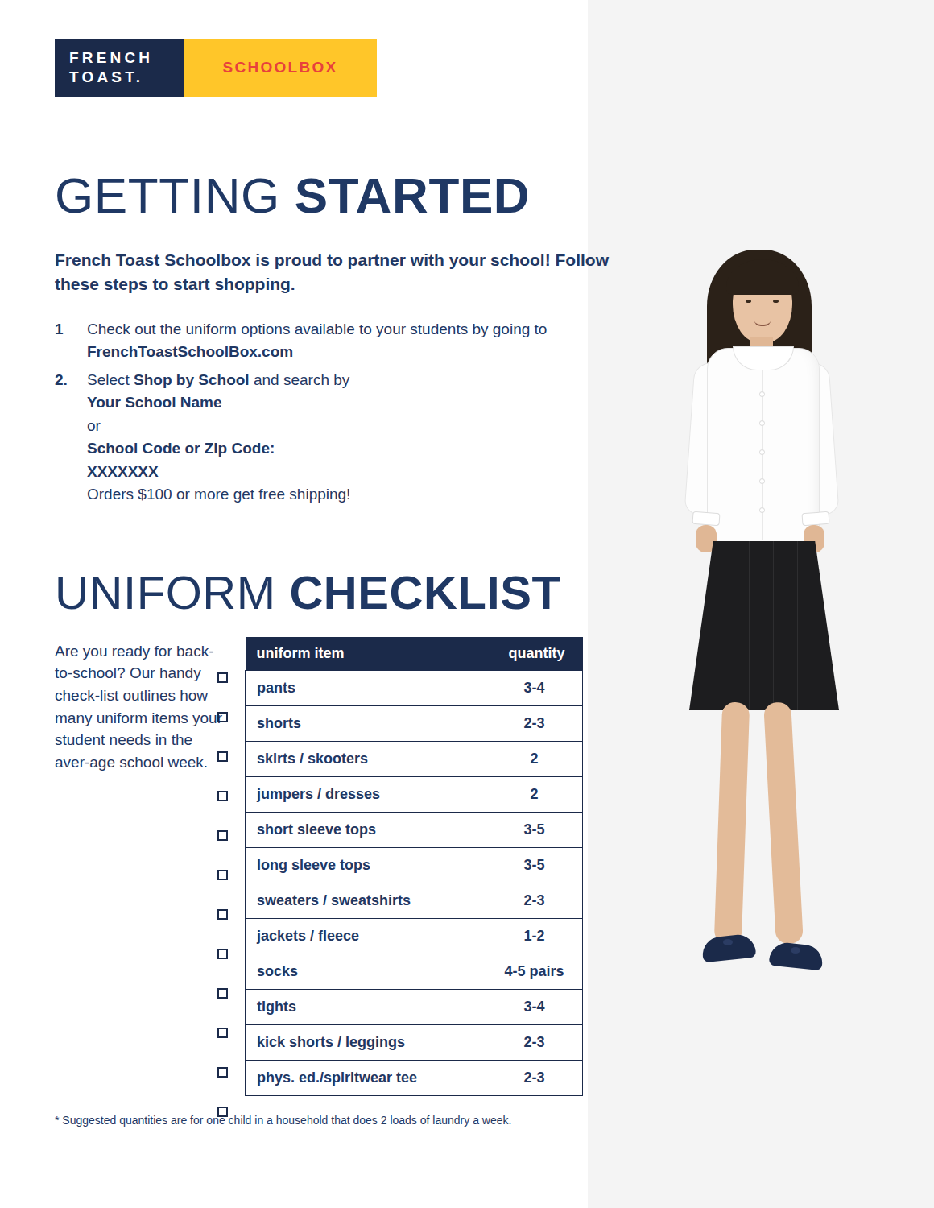FRENCH TOAST.
SCHOOLBOX
GETTING STARTED
French Toast Schoolbox is proud to partner with your school! Follow these steps to start shopping.
1 Check out the uniform options available to your students by going to FrenchToastSchoolBox.com
2. Select Shop by School and search by
Your School Name
or
School Code or Zip Code:
XXXXXXX
Orders $100 or more get free shipping!
UNIFORM CHECKLIST
Are you ready for back-to-school? Our handy check-list outlines how many uniform items your student needs in the aver-age school week.
| uniform item | quantity |
| --- | --- |
| pants | 3-4 |
| shorts | 2-3 |
| skirts / skooters | 2 |
| jumpers / dresses | 2 |
| short sleeve tops | 3-5 |
| long sleeve tops | 3-5 |
| sweaters / sweatshirts | 2-3 |
| jackets / fleece | 1-2 |
| socks | 4-5 pairs |
| tights | 3-4 |
| kick shorts / leggings | 2-3 |
| phys. ed./spiritwear tee | 2-3 |
* Suggested quantities are for one child in a household that does 2 loads of laundry a week.